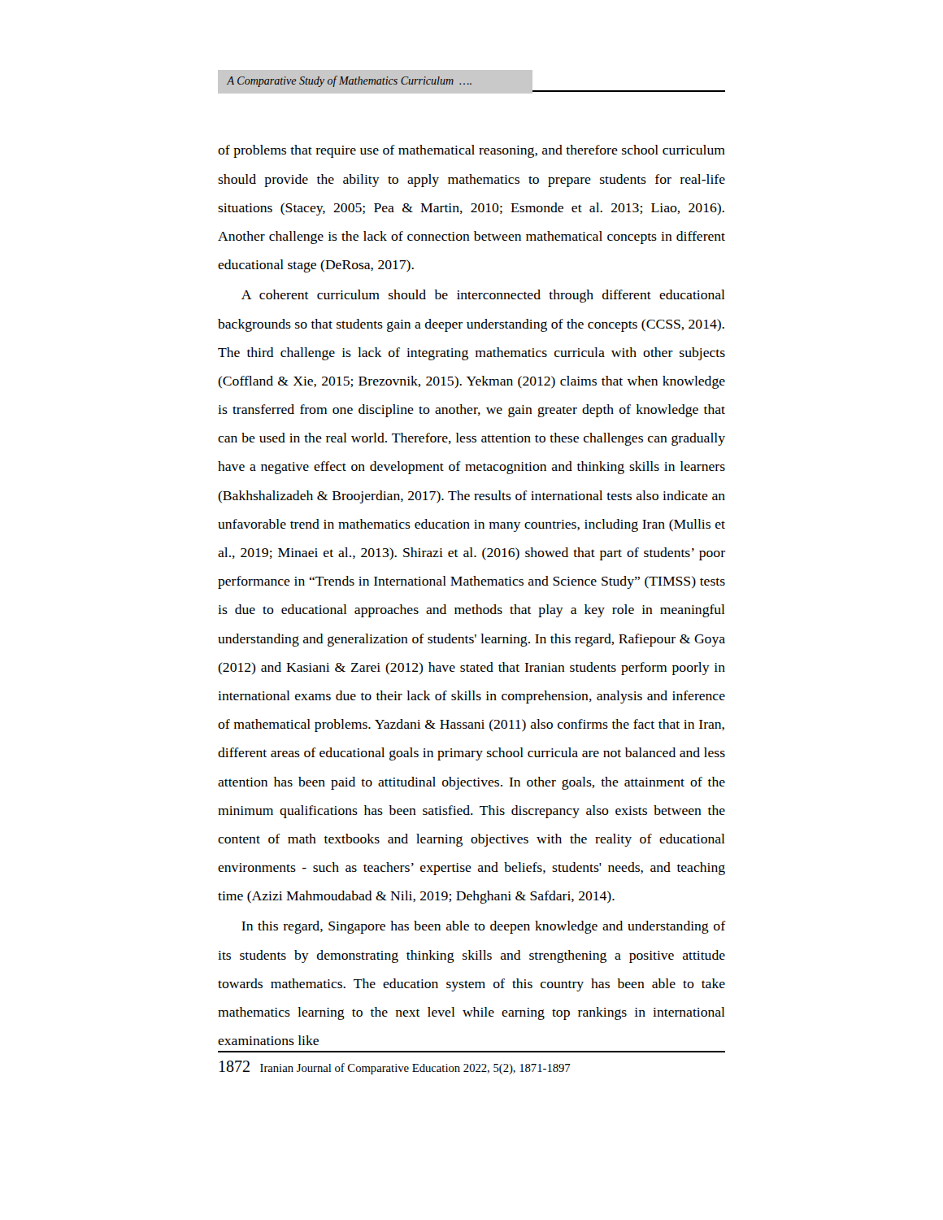A Comparative Study of Mathematics Curriculum ….
of problems that require use of mathematical reasoning, and therefore school curriculum should provide the ability to apply mathematics to prepare students for real-life situations (Stacey, 2005; Pea & Martin, 2010; Esmonde et al. 2013; Liao, 2016). Another challenge is the lack of connection between mathematical concepts in different educational stage (DeRosa, 2017).
A coherent curriculum should be interconnected through different educational backgrounds so that students gain a deeper understanding of the concepts (CCSS, 2014). The third challenge is lack of integrating mathematics curricula with other subjects (Coffland & Xie, 2015; Brezovnik, 2015). Yekman (2012) claims that when knowledge is transferred from one discipline to another, we gain greater depth of knowledge that can be used in the real world. Therefore, less attention to these challenges can gradually have a negative effect on development of metacognition and thinking skills in learners (Bakhshalizadeh & Broojerdian, 2017). The results of international tests also indicate an unfavorable trend in mathematics education in many countries, including Iran (Mullis et al., 2019; Minaei et al., 2013). Shirazi et al. (2016) showed that part of students’ poor performance in “Trends in International Mathematics and Science Study” (TIMSS) tests is due to educational approaches and methods that play a key role in meaningful understanding and generalization of students' learning. In this regard, Rafiepour & Goya (2012) and Kasiani & Zarei (2012) have stated that Iranian students perform poorly in international exams due to their lack of skills in comprehension, analysis and inference of mathematical problems. Yazdani & Hassani (2011) also confirms the fact that in Iran, different areas of educational goals in primary school curricula are not balanced and less attention has been paid to attitudinal objectives. In other goals, the attainment of the minimum qualifications has been satisfied. This discrepancy also exists between the content of math textbooks and learning objectives with the reality of educational environments - such as teachers’ expertise and beliefs, students' needs, and teaching time (Azizi Mahmoudabad & Nili, 2019; Dehghani & Safdari, 2014).
In this regard, Singapore has been able to deepen knowledge and understanding of its students by demonstrating thinking skills and strengthening a positive attitude towards mathematics. The education system of this country has been able to take mathematics learning to the next level while earning top rankings in international examinations like
1872 Iranian Journal of Comparative Education 2022, 5(2), 1871-1897